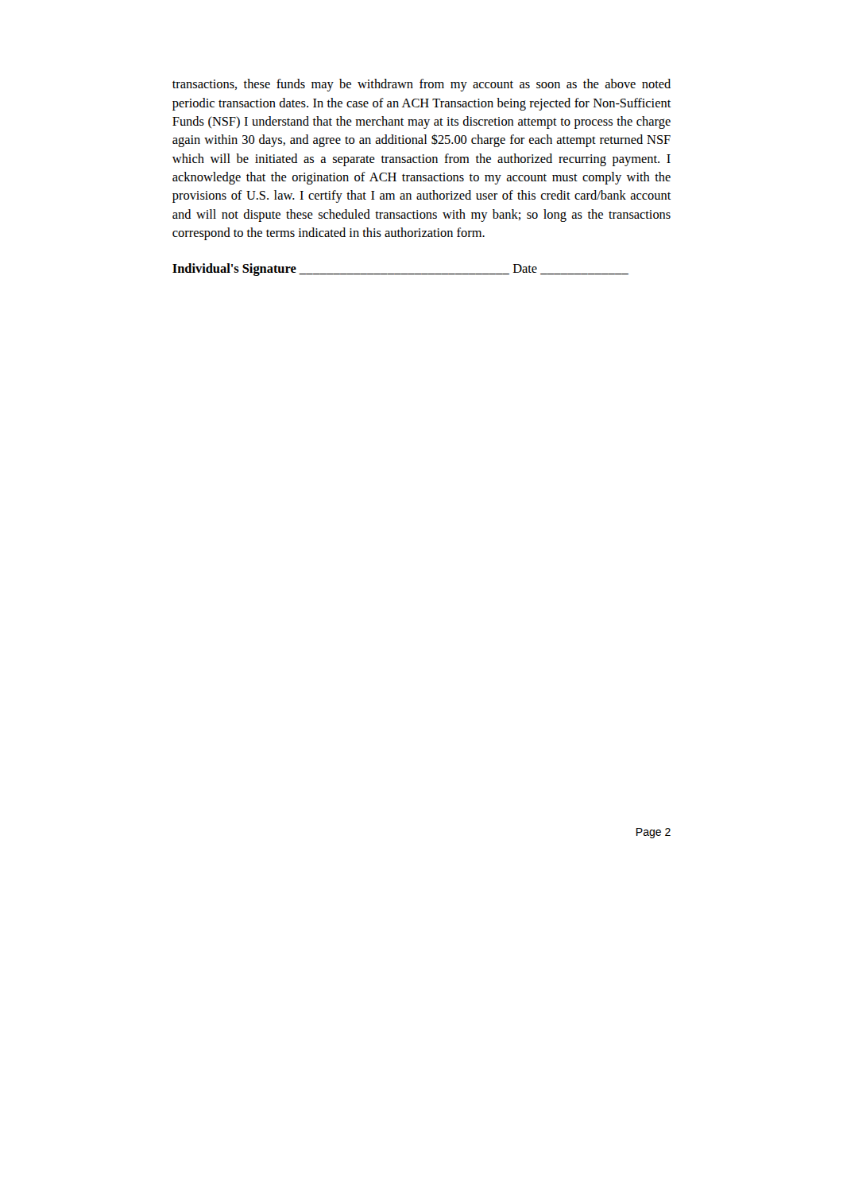transactions, these funds may be withdrawn from my account as soon as the above noted periodic transaction dates. In the case of an ACH Transaction being rejected for Non-Sufficient Funds (NSF) I understand that the merchant may at its discretion attempt to process the charge again within 30 days, and agree to an additional $25.00 charge for each attempt returned NSF which will be initiated as a separate transaction from the authorized recurring payment. I acknowledge that the origination of ACH transactions to my account must comply with the provisions of U.S. law. I certify that I am an authorized user of this credit card/bank account and will not dispute these scheduled transactions with my bank; so long as the transactions correspond to the terms indicated in this authorization form.
Individual's Signature _______________________________ Date _____________
Page 2